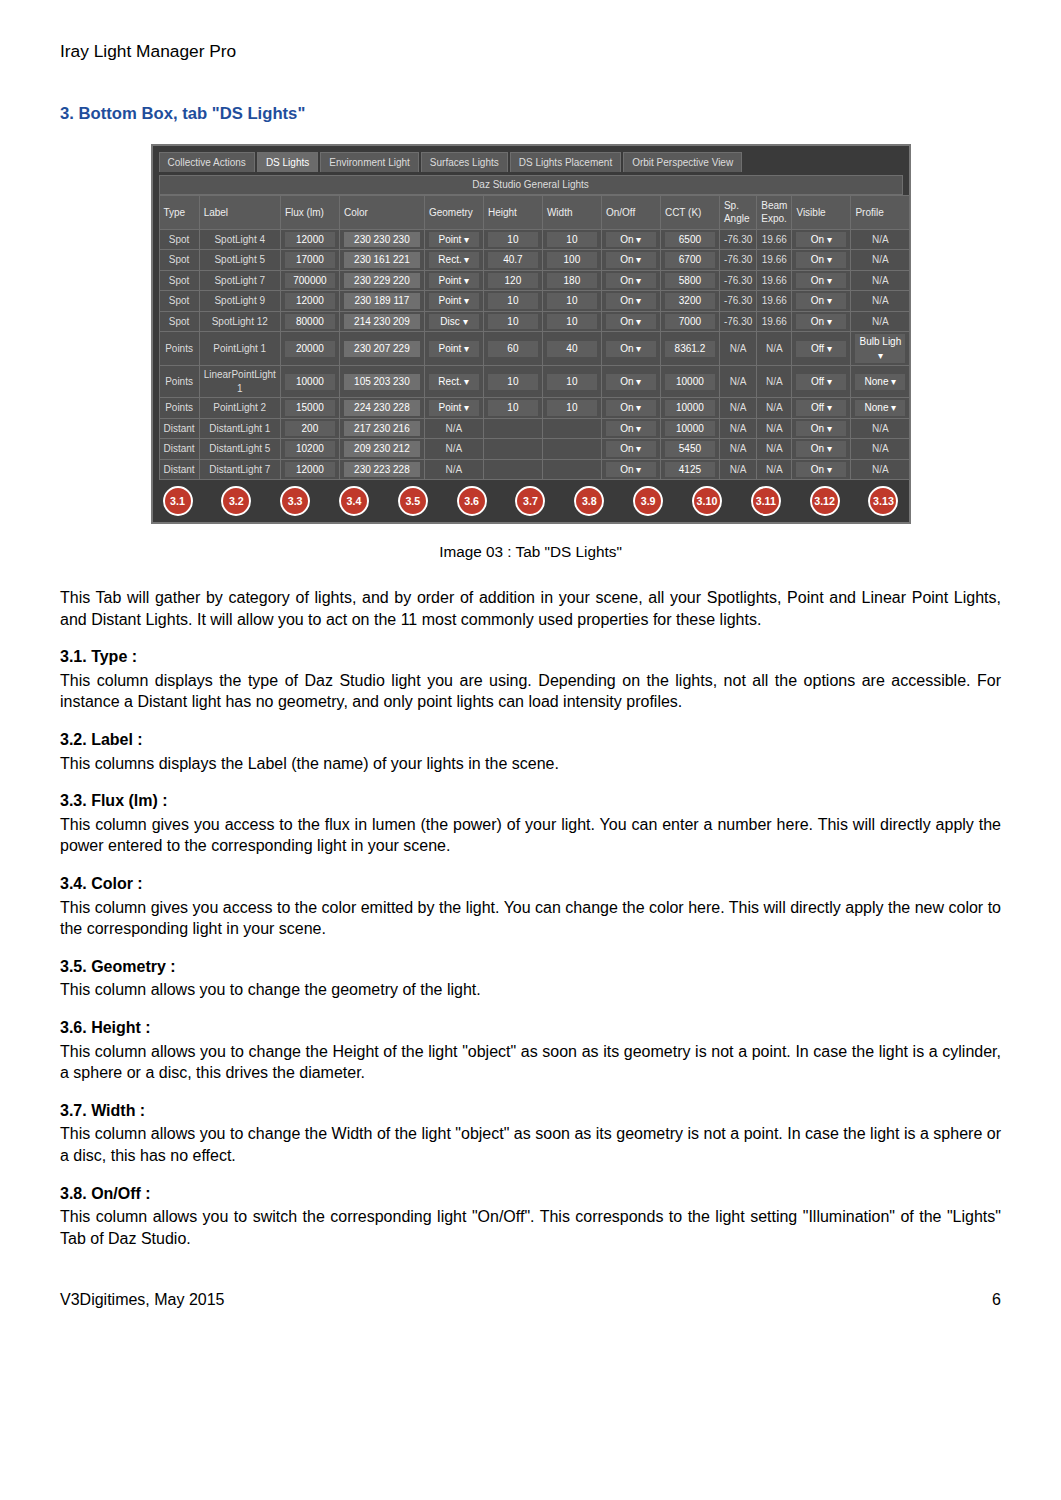Iray Light Manager Pro
3. Bottom Box, tab "DS Lights"
Collective Actions
DS Lights
Environment Light
Surfaces Lights
DS Lights Placement
Orbit Perspective View
Daz Studio General Lights
| Type | Label | Flux (lm) | Color | Geometry | Height | Width | On/Off | CCT (K) | Sp. Angle | Beam Expo. | Visible | Profile |
| --- | --- | --- | --- | --- | --- | --- | --- | --- | --- | --- | --- | --- |
| Spot | SpotLight 4 | 12000 | 230 230 230 | Point ▾ | 10 | 10 | On ▾ | 6500 | -76.30 | 19.66 | On ▾ | N/A |
| Spot | SpotLight 5 | 17000 | 230 161 221 | Rect. ▾ | 40.7 | 100 | On ▾ | 6700 | -76.30 | 19.66 | On ▾ | N/A |
| Spot | SpotLight 7 | 700000 | 230 229 220 | Point ▾ | 120 | 180 | On ▾ | 5800 | -76.30 | 19.66 | On ▾ | N/A |
| Spot | SpotLight 9 | 12000 | 230 189 117 | Point ▾ | 10 | 10 | On ▾ | 3200 | -76.30 | 19.66 | On ▾ | N/A |
| Spot | SpotLight 12 | 80000 | 214 230 209 | Disc ▾ | 10 | 10 | On ▾ | 7000 | -76.30 | 19.66 | On ▾ | N/A |
| Points | PointLight 1 | 20000 | 230 207 229 | Point ▾ | 60 | 40 | On ▾ | 8361.2 | N/A | N/A | Off ▾ | Bulb Ligh ▾ |
| Points | LinearPointLight 1 | 10000 | 105 203 230 | Rect. ▾ | 10 | 10 | On ▾ | 10000 | N/A | N/A | Off ▾ | None ▾ |
| Points | PointLight 2 | 15000 | 224 230 228 | Point ▾ | 10 | 10 | On ▾ | 10000 | N/A | N/A | Off ▾ | None ▾ |
| Distant | DistantLight 1 | 200 | 217 230 216 | N/A | | | On ▾ | 10000 | N/A | N/A | On ▾ | N/A |
| Distant | DistantLight 5 | 10200 | 209 230 212 | N/A | | | On ▾ | 5450 | N/A | N/A | On ▾ | N/A |
| Distant | DistantLight 7 | 12000 | 230 223 228 | N/A | | | On ▾ | 4125 | N/A | N/A | On ▾ | N/A |
3.1
3.2
3.3
3.4
3.5
3.6
3.7
3.8
3.9
3.10
3.11
3.12
3.13
Image 03 : Tab "DS Lights"
This Tab will gather by category of lights, and by order of addition in your scene, all your Spotlights, Point and Linear Point Lights, and Distant Lights. It will allow you to act on the 11 most commonly used properties for these lights.
3.1. Type :
This column displays the type of Daz Studio light you are using. Depending on the lights, not all the options are accessible. For instance a Distant light has no geometry, and only point lights can load intensity profiles.
3.2. Label :
This columns displays the Label (the name) of your lights in the scene.
3.3. Flux (lm) :
This column gives you access to the flux in lumen (the power) of your light. You can enter a number here. This will directly apply the power entered to the corresponding light in your scene.
3.4. Color :
This column gives you access to the color emitted by the light. You can change the color here. This will directly apply the new color to the corresponding light in your scene.
3.5. Geometry :
This column allows you to change the geometry of the light.
3.6. Height :
This column allows you to change the Height of the light "object" as soon as its geometry is not a point. In case the light is a cylinder, a sphere or a disc, this drives the diameter.
3.7. Width :
This column allows you to change the Width of the light "object" as soon as its geometry is not a point. In case the light is a sphere or a disc, this has no effect.
3.8. On/Off :
This column allows you to switch the corresponding light "On/Off". This corresponds to the light setting "Illumination" of the "Lights" Tab of Daz Studio.
V3Digitimes, May 2015
6